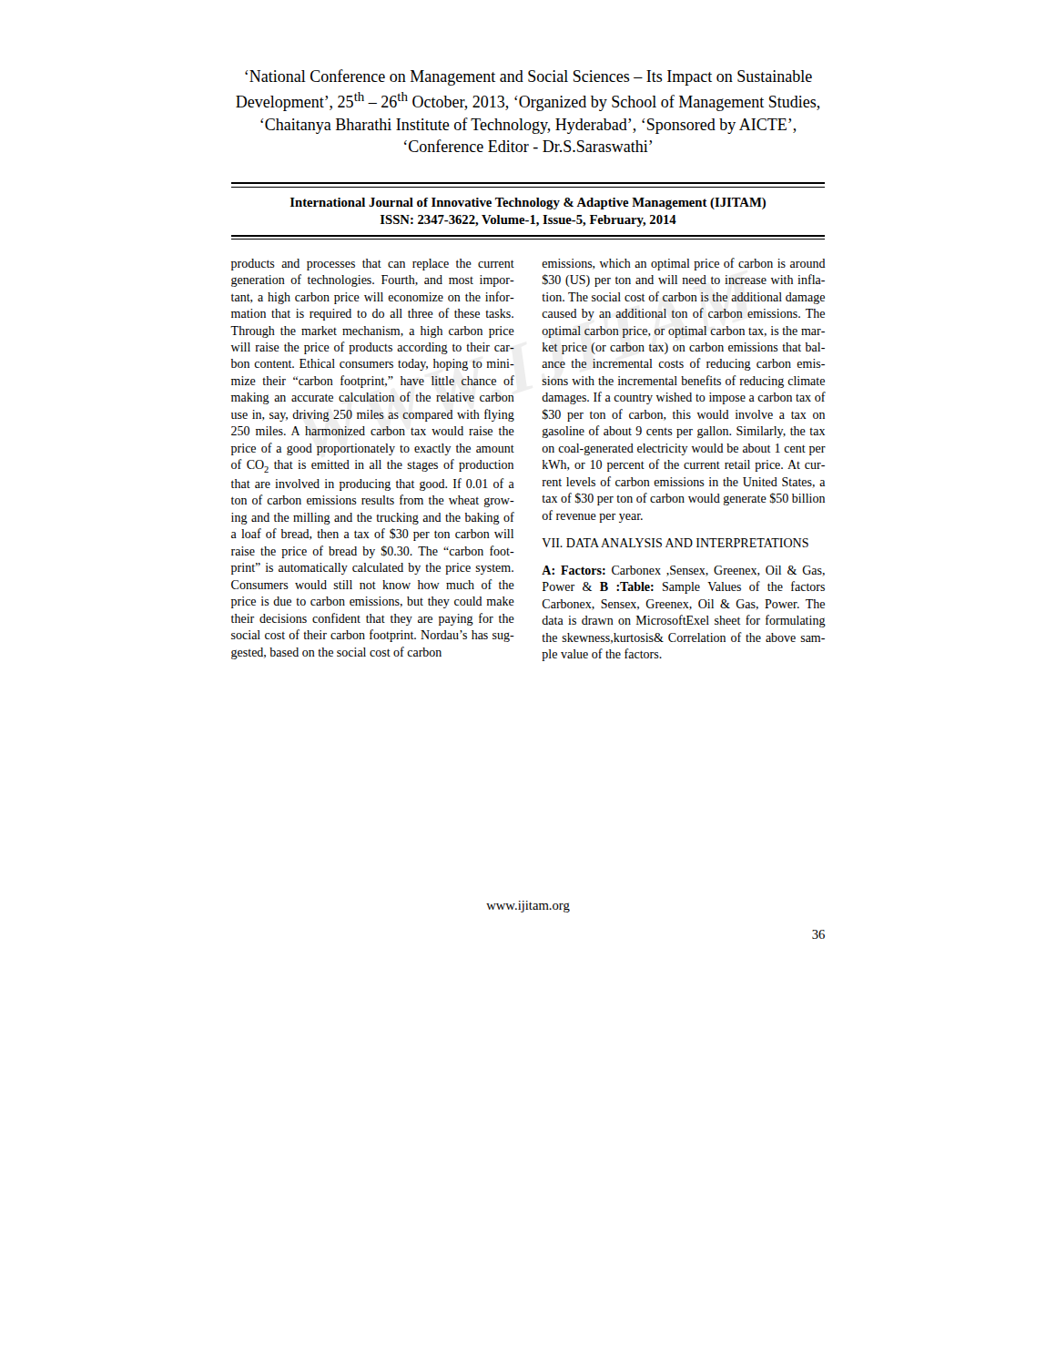WWW.IJITAM
‘National Conference on Management and Social Sciences – Its Impact on Sustainable Development’, 25th – 26th October, 2013, ‘Organized by School of Management Studies, ‘Chaitanya Bharathi Institute of Technology, Hyderabad’, ‘Sponsored by AICTE’, ‘Conference Editor - Dr.S.Saraswathi’
International Journal of Innovative Technology & Adaptive Management (IJITAM)
ISSN: 2347-3622, Volume-1, Issue-5, February, 2014
products and processes that can replace the current generation of technologies. Fourth, and most important, a high carbon price will economize on the information that is required to do all three of these tasks. Through the market mechanism, a high carbon price will raise the price of products according to their carbon content. Ethical consumers today, hoping to minimize their “carbon footprint,” have little chance of making an accurate calculation of the relative carbon use in, say, driving 250 miles as compared with flying 250 miles. A harmonized carbon tax would raise the price of a good proportionately to exactly the amount of CO2 that is emitted in all the stages of production that are involved in producing that good. If 0.01 of a ton of carbon emissions results from the wheat growing and the milling and the trucking and the baking of a loaf of bread, then a tax of $30 per ton carbon will raise the price of bread by $0.30. The “carbon footprint” is automatically calculated by the price system. Consumers would still not know how much of the price is due to carbon emissions, but they could make their decisions confident that they are paying for the social cost of their carbon footprint. Nordau’s has suggested, based on the social cost of carbon
emissions, which an optimal price of carbon is around $30 (US) per ton and will need to increase with inflation. The social cost of carbon is the additional damage caused by an additional ton of carbon emissions. The optimal carbon price, or optimal carbon tax, is the market price (or carbon tax) on carbon emissions that balance the incremental costs of reducing carbon emissions with the incremental benefits of reducing climate damages. If a country wished to impose a carbon tax of $30 per ton of carbon, this would involve a tax on gasoline of about 9 cents per gallon. Similarly, the tax on coal-generated electricity would be about 1 cent per kWh, or 10 percent of the current retail price. At current levels of carbon emissions in the United States, a tax of $30 per ton of carbon would generate $50 billion of revenue per year.
VII. DATA ANALYSIS AND INTERPRETATIONS
A: Factors: Carbonex ,Sensex, Greenex, Oil & Gas, Power & B :Table: Sample Values of the factors Carbonex, Sensex, Greenex, Oil & Gas, Power. The data is drawn on MicrosoftExel sheet for formulating the skewness,kurtosis& Correlation of the above sample value of the factors.
www.ijitam.org
36